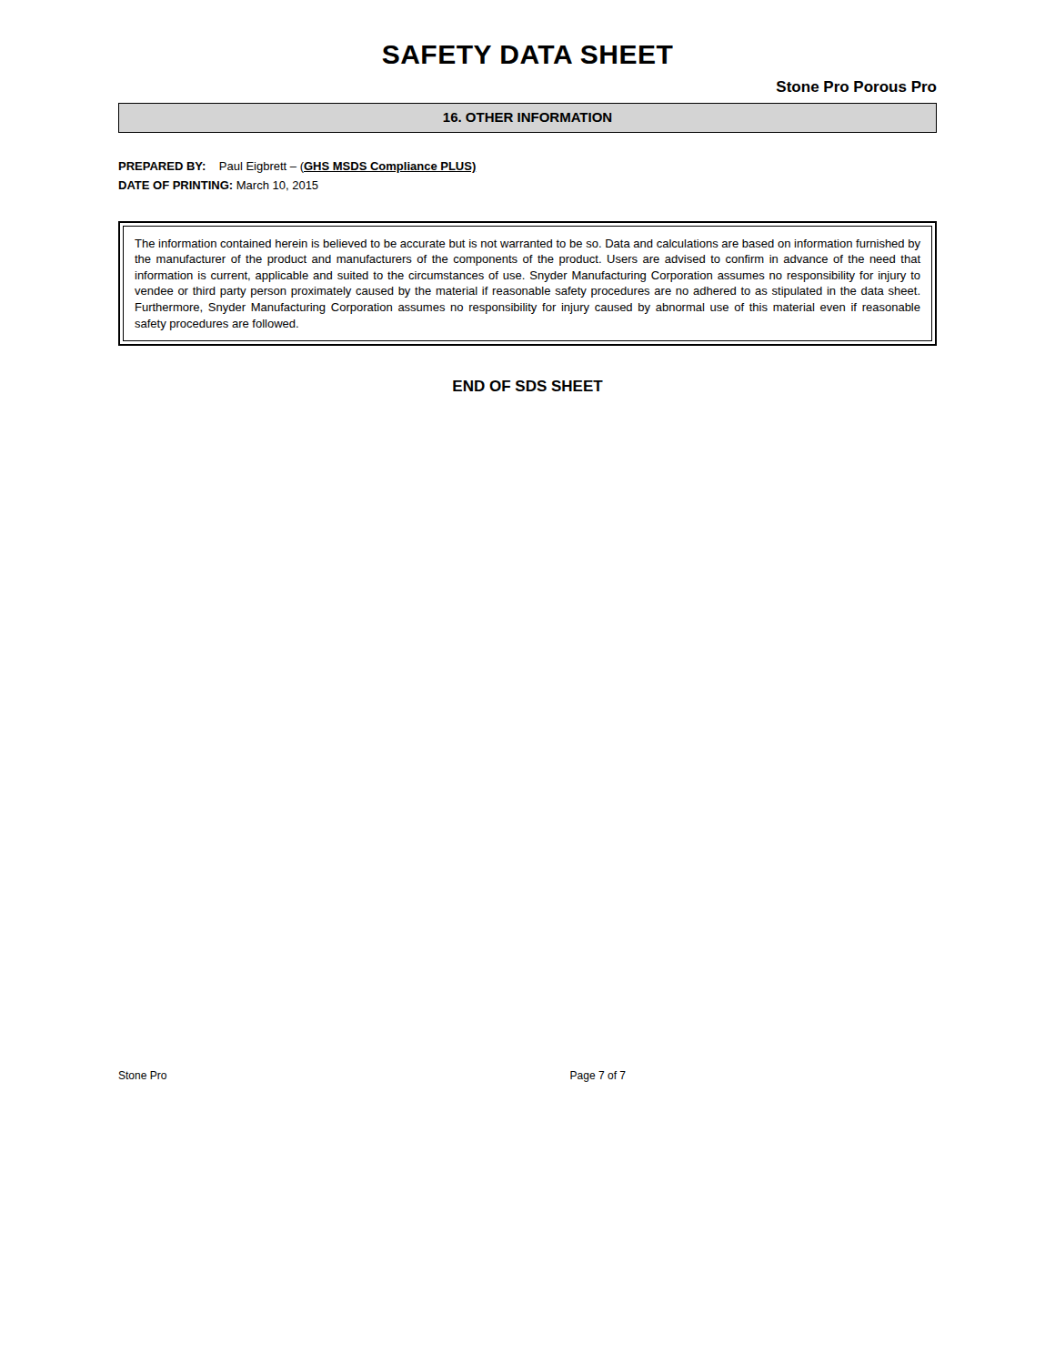SAFETY DATA SHEET
Stone Pro Porous Pro
16. OTHER INFORMATION
PREPARED BY: Paul Eigbrett – (GHS MSDS Compliance PLUS)
DATE OF PRINTING: March 10, 2015
The information contained herein is believed to be accurate but is not warranted to be so. Data and calculations are based on information furnished by the manufacturer of the product and manufacturers of the components of the product. Users are advised to confirm in advance of the need that information is current, applicable and suited to the circumstances of use. Snyder Manufacturing Corporation assumes no responsibility for injury to vendee or third party person proximately caused by the material if reasonable safety procedures are no adhered to as stipulated in the data sheet. Furthermore, Snyder Manufacturing Corporation assumes no responsibility for injury caused by abnormal use of this material even if reasonable safety procedures are followed.
END OF SDS SHEET
Stone Pro Page 7 of 7